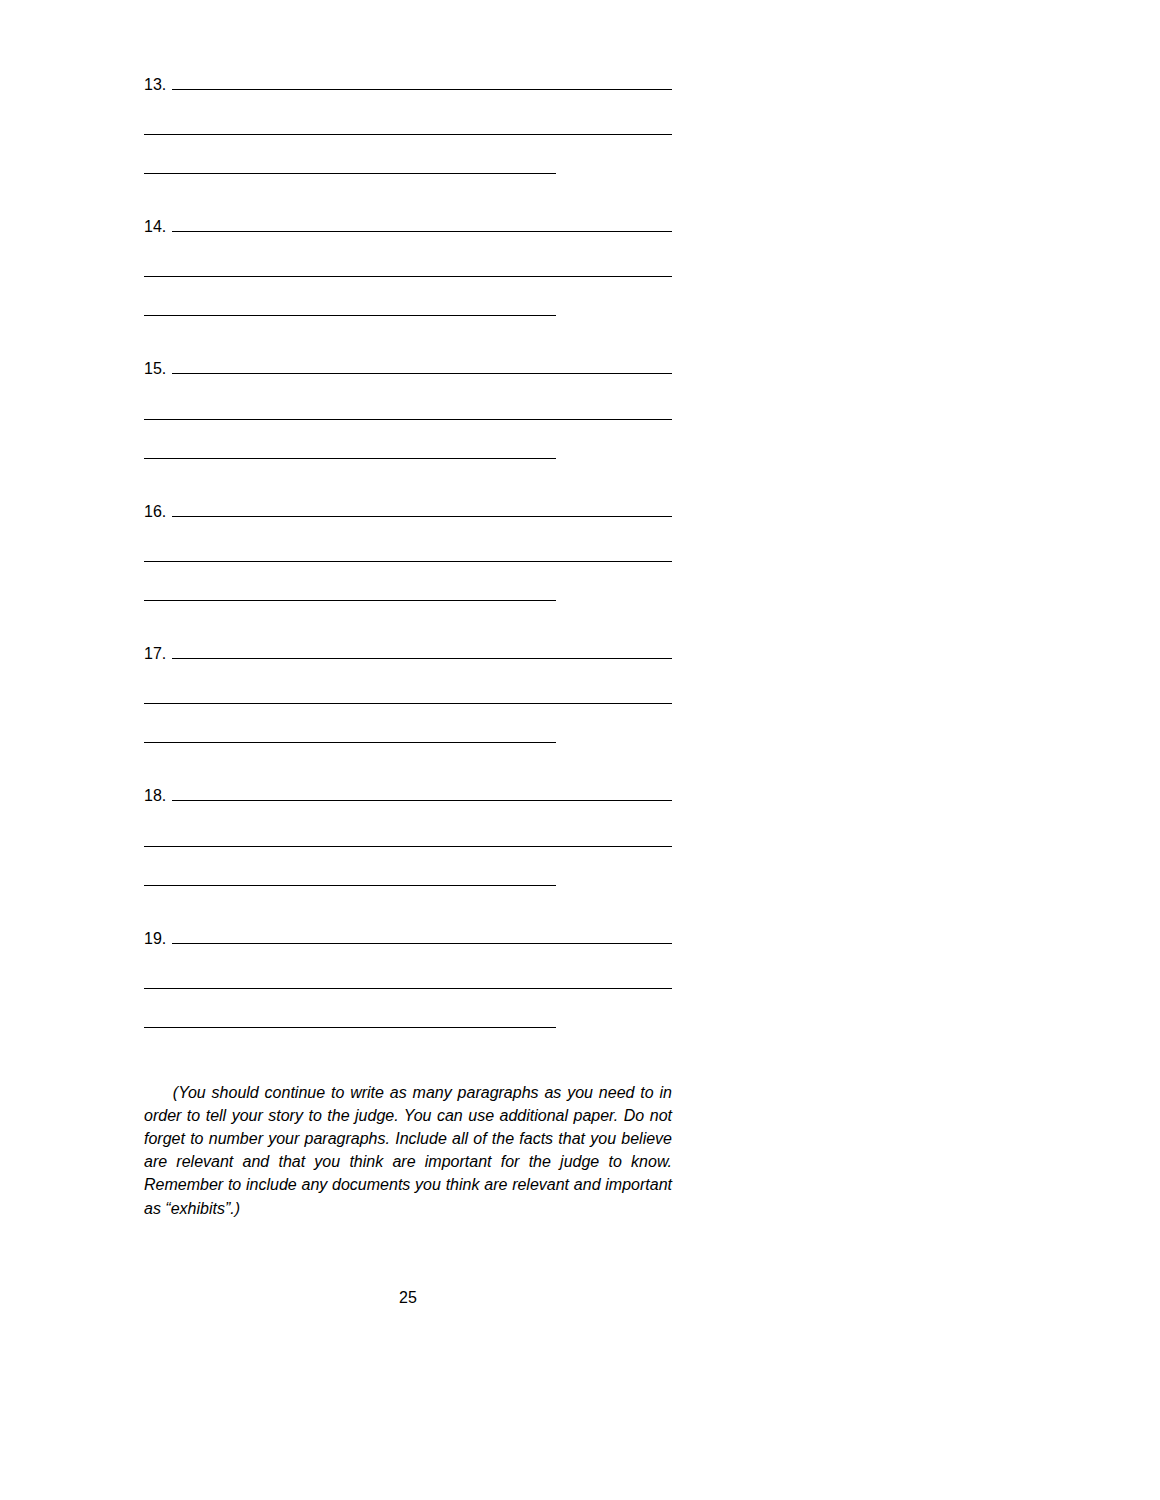13.
14.
15.
16.
17.
18.
19.
(You should continue to write as many paragraphs as you need to in order to tell your story to the judge. You can use additional paper. Do not forget to number your paragraphs. Include all of the facts that you believe are relevant and that you think are important for the judge to know. Remember to include any documents you think are relevant and important as “exhibits”.)
25